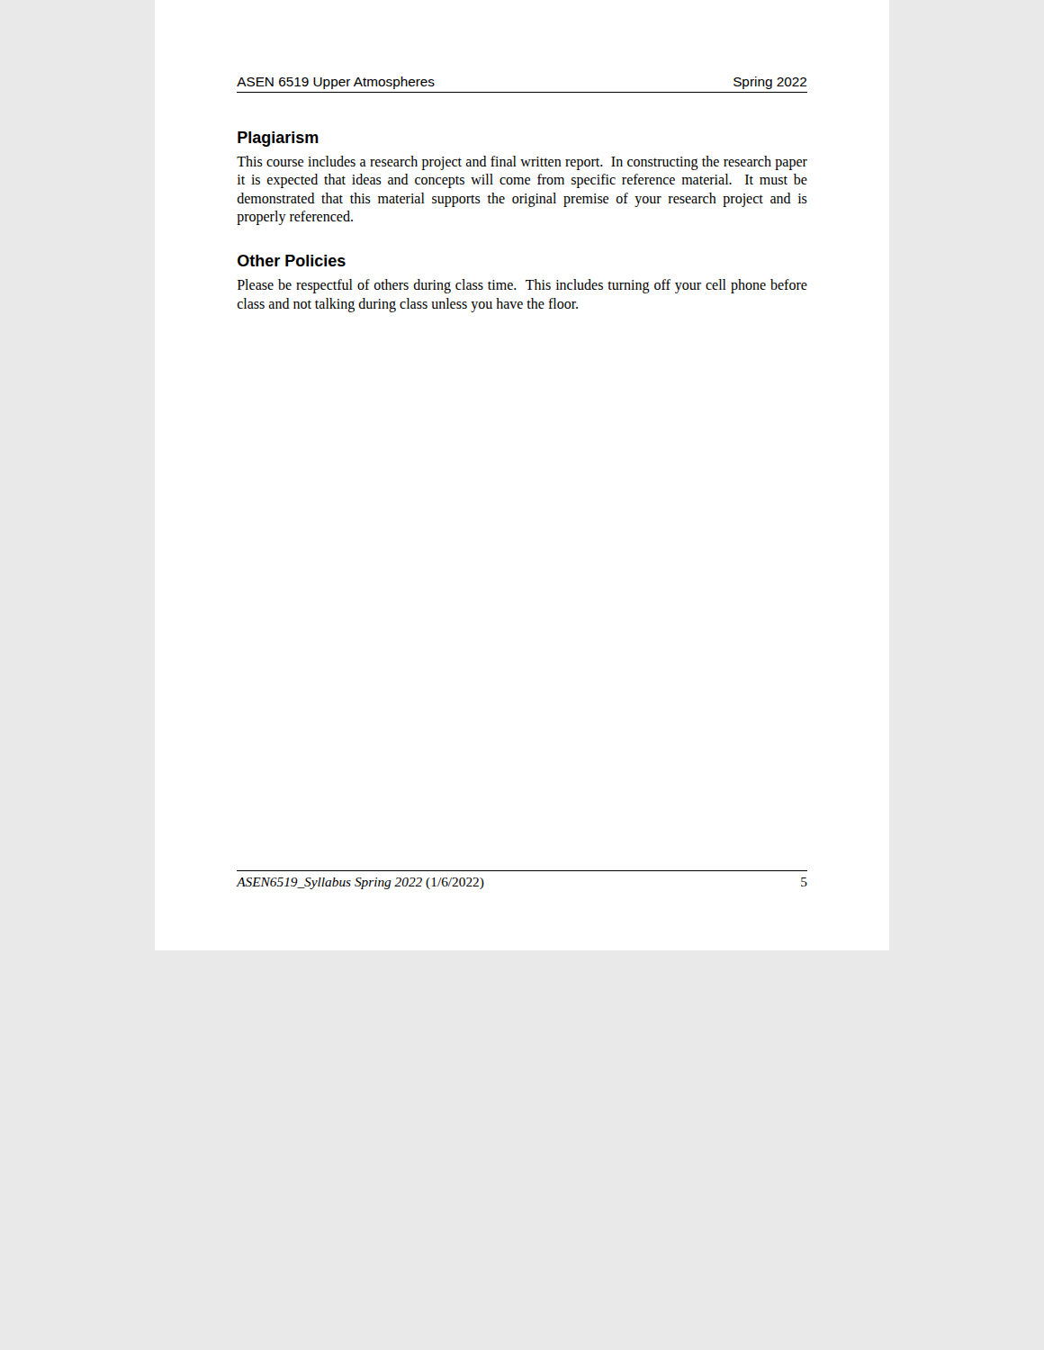ASEN 6519 Upper Atmospheres Spring 2022
Plagiarism
This course includes a research project and final written report. In constructing the research paper it is expected that ideas and concepts will come from specific reference material. It must be demonstrated that this material supports the original premise of your research project and is properly referenced.
Other Policies
Please be respectful of others during class time. This includes turning off your cell phone before class and not talking during class unless you have the floor.
ASEN6519_Syllabus Spring 2022 (1/6/2022) 5